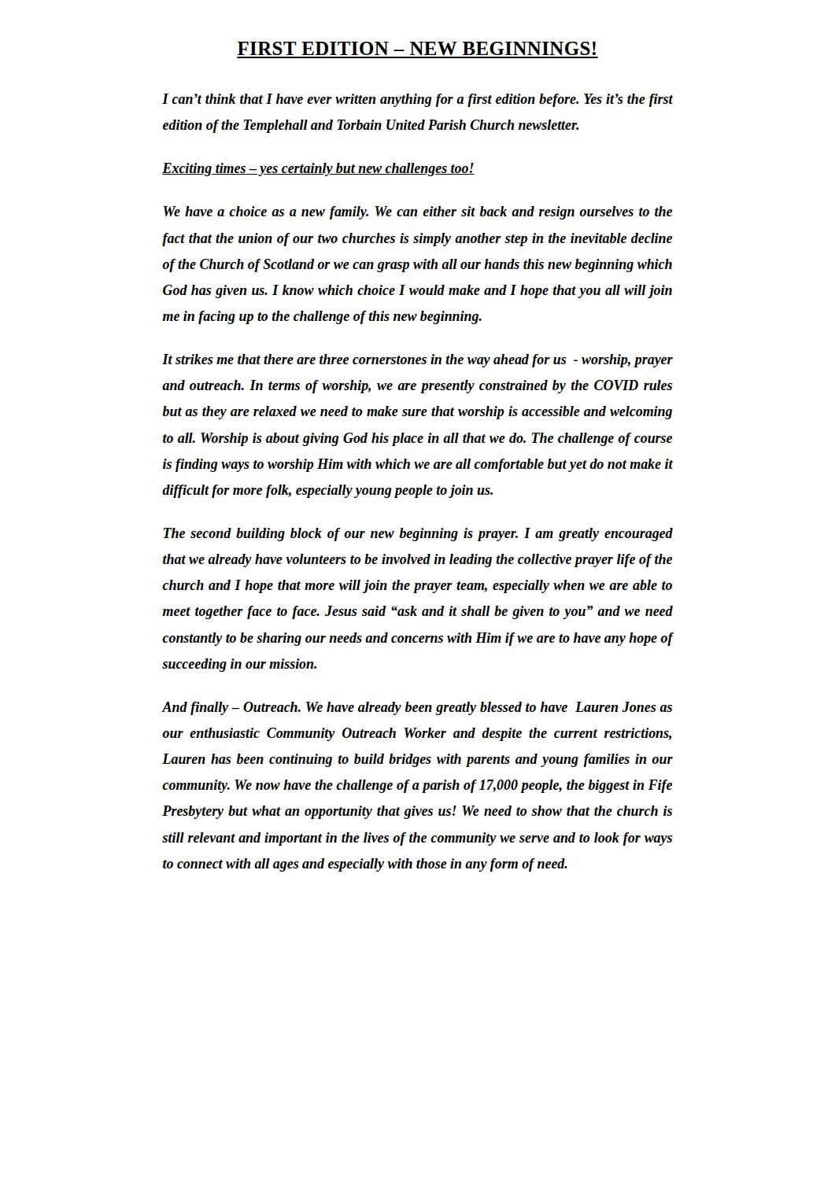FIRST EDITION – NEW BEGINNINGS!
I can’t think that I have ever written anything for a first edition before. Yes it’s the first edition of the Templehall and Torbain United Parish Church newsletter.
Exciting times – yes certainly but new challenges too!
We have a choice as a new family. We can either sit back and resign ourselves to the fact that the union of our two churches is simply another step in the inevitable decline of the Church of Scotland or we can grasp with all our hands this new beginning which God has given us. I know which choice I would make and I hope that you all will join me in facing up to the challenge of this new beginning.
It strikes me that there are three cornerstones in the way ahead for us - worship, prayer and outreach. In terms of worship, we are presently constrained by the COVID rules but as they are relaxed we need to make sure that worship is accessible and welcoming to all. Worship is about giving God his place in all that we do. The challenge of course is finding ways to worship Him with which we are all comfortable but yet do not make it difficult for more folk, especially young people to join us.
The second building block of our new beginning is prayer. I am greatly encouraged that we already have volunteers to be involved in leading the collective prayer life of the church and I hope that more will join the prayer team, especially when we are able to meet together face to face. Jesus said “ask and it shall be given to you” and we need constantly to be sharing our needs and concerns with Him if we are to have any hope of succeeding in our mission.
And finally – Outreach. We have already been greatly blessed to have Lauren Jones as our enthusiastic Community Outreach Worker and despite the current restrictions, Lauren has been continuing to build bridges with parents and young families in our community. We now have the challenge of a parish of 17,000 people, the biggest in Fife Presbytery but what an opportunity that gives us! We need to show that the church is still relevant and important in the lives of the community we serve and to look for ways to connect with all ages and especially with those in any form of need.